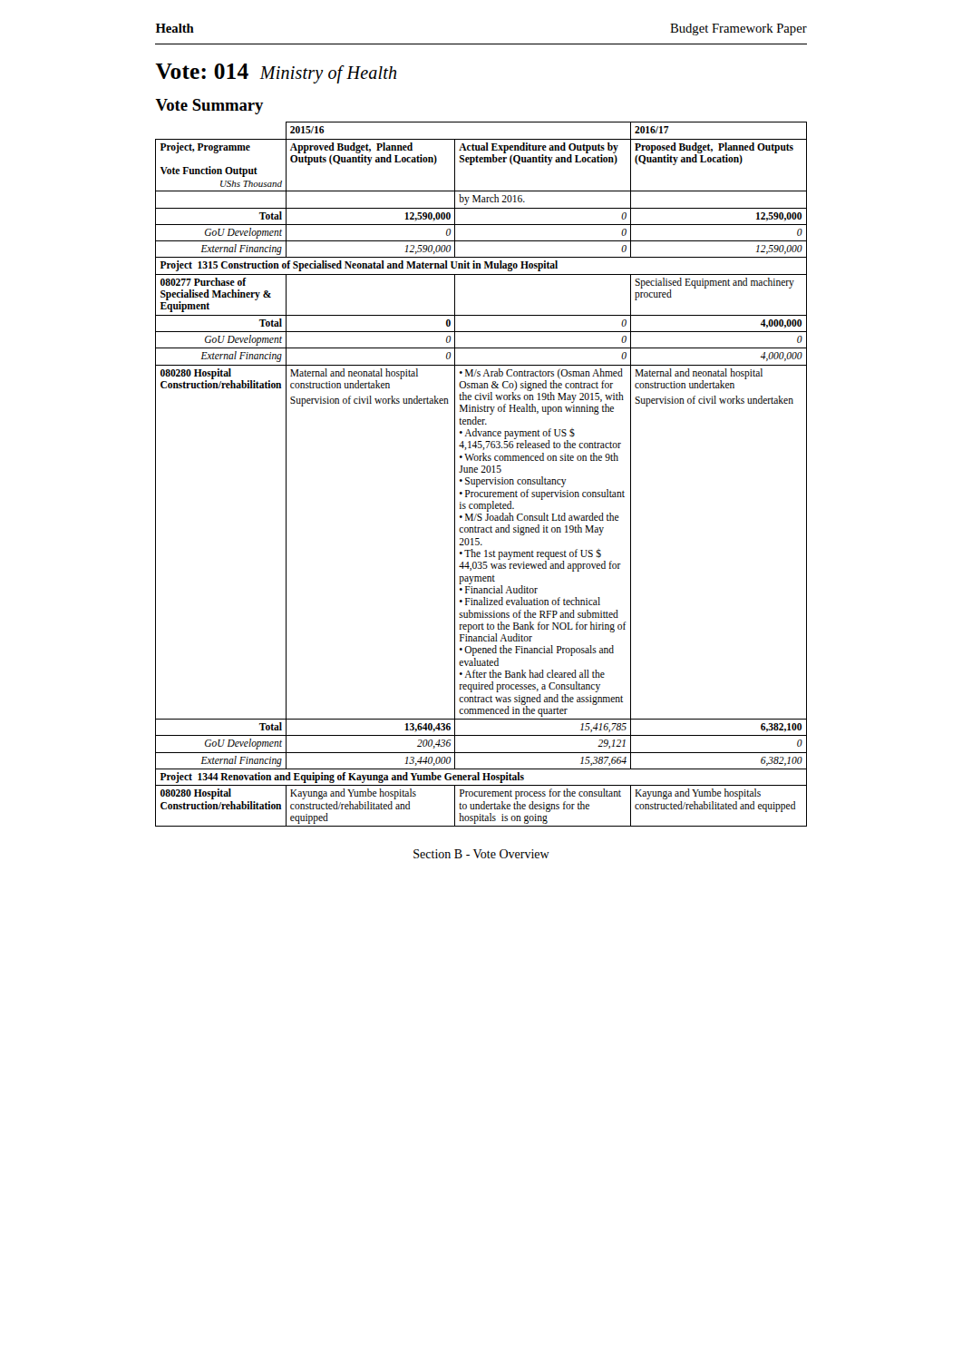Health
Budget Framework Paper
Vote: 014 Ministry of Health
Vote Summary
| | 2015/16 | 2016/17 |
| --- | --- | --- |
| Project, Programme Vote Function Output UShs Thousand | Approved Budget, Planned Outputs (Quantity and Location) | Actual Expenditure and Outputs by September (Quantity and Location) | Proposed Budget, Planned Outputs (Quantity and Location) |
| | | by March 2016. | |
| Total | 12,590,000 | 0 | 12,590,000 |
| GoU Development | 0 | 0 | 0 |
| External Financing | 12,590,000 | 0 | 12,590,000 |
| Project 1315 Construction of Specialised Neonatal and Maternal Unit in Mulago Hospital |
| 080277 Purchase of Specialised Machinery & Equipment | | | Specialised Equipment and machinery procured |
| Total | 0 | 0 | 4,000,000 |
| GoU Development | 0 | 0 | 0 |
| External Financing | 0 | 0 | 4,000,000 |
| 080280 Hospital Construction/rehabilitation | Maternal and neonatal hospital construction undertaken Supervision of civil works undertaken | M/s Arab Contractors (Osman Ahmed Osman & Co) signed the contract for the civil works on 19th May 2015, with Ministry of Health, upon winning the tender. Advance payment of US $ 4,145,763.56 released to the contractor Works commenced on site on the 9th June 2015 Supervision consultancy Procurement of supervision consultant is completed. M/S Joadah Consult Ltd awarded the contract and signed it on 19th May 2015. The 1st payment request of US $ 44,035 was reviewed and approved for payment Financial Auditor Finalized evaluation of technical submissions of the RFP and submitted report to the Bank for NOL for hiring of Financial Auditor Opened the Financial Proposals and evaluated After the Bank had cleared all the required processes, a Consultancy contract was signed and the assignment commenced in the quarter | Maternal and neonatal hospital construction undertaken Supervision of civil works undertaken |
| Total | 13,640,436 | 15,416,785 | 6,382,100 |
| GoU Development | 200,436 | 29,121 | 0 |
| External Financing | 13,440,000 | 15,387,664 | 6,382,100 |
| Project 1344 Renovation and Equiping of Kayunga and Yumbe General Hospitals |
| 080280 Hospital Construction/rehabilitation | Kayunga and Yumbe hospitals constructed/rehabilitated and equipped | Procurement process for the consultant to undertake the designs for the hospitals is on going | Kayunga and Yumbe hospitals constructed/rehabilitated and equipped |
Section B - Vote Overview